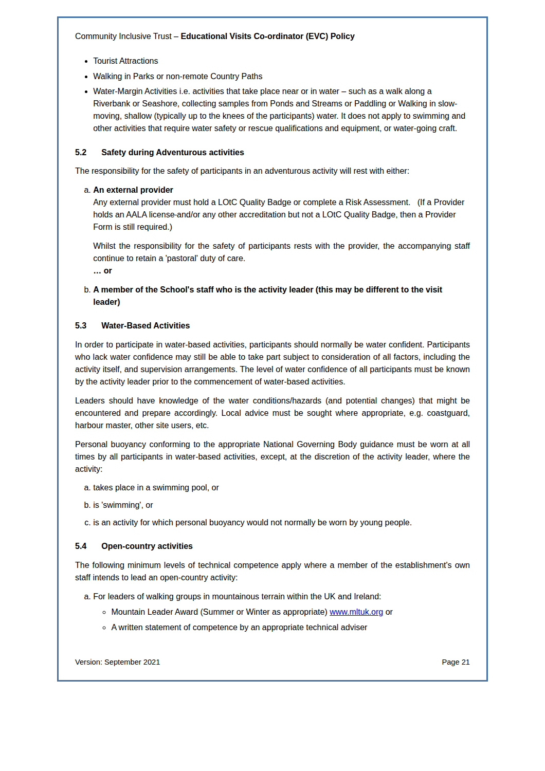Community Inclusive Trust – Educational Visits Co-ordinator (EVC) Policy
Tourist Attractions
Walking in Parks or non-remote Country Paths
Water-Margin Activities i.e. activities that take place near or in water – such as a walk along a Riverbank or Seashore, collecting samples from Ponds and Streams or Paddling or Walking in slow-moving, shallow (typically up to the knees of the participants) water. It does not apply to swimming and other activities that require water safety or rescue qualifications and equipment, or water-going craft.
5.2 Safety during Adventurous activities
The responsibility for the safety of participants in an adventurous activity will rest with either:
An external provider
Any external provider must hold a LOtC Quality Badge or complete a Risk Assessment. (If a Provider holds an AALA license and/or any other accreditation but not a LOtC Quality Badge, then a Provider Form is still required.)
Whilst the responsibility for the safety of participants rests with the provider, the accompanying staff continue to retain a 'pastoral' duty of care.
… or
A member of the School's staff who is the activity leader (this may be different to the visit leader)
5.3 Water-Based Activities
In order to participate in water-based activities, participants should normally be water confident. Participants who lack water confidence may still be able to take part subject to consideration of all factors, including the activity itself, and supervision arrangements. The level of water confidence of all participants must be known by the activity leader prior to the commencement of water-based activities.
Leaders should have knowledge of the water conditions/hazards (and potential changes) that might be encountered and prepare accordingly. Local advice must be sought where appropriate, e.g. coastguard, harbour master, other site users, etc.
Personal buoyancy conforming to the appropriate National Governing Body guidance must be worn at all times by all participants in water-based activities, except, at the discretion of the activity leader, where the activity:
takes place in a swimming pool, or
is 'swimming', or
is an activity for which personal buoyancy would not normally be worn by young people.
5.4 Open-country activities
The following minimum levels of technical competence apply where a member of the establishment's own staff intends to lead an open-country activity:
For leaders of walking groups in mountainous terrain within the UK and Ireland:
Mountain Leader Award (Summer or Winter as appropriate) www.mltuk.org or
A written statement of competence by an appropriate technical adviser
Version: September 2021 Page 21